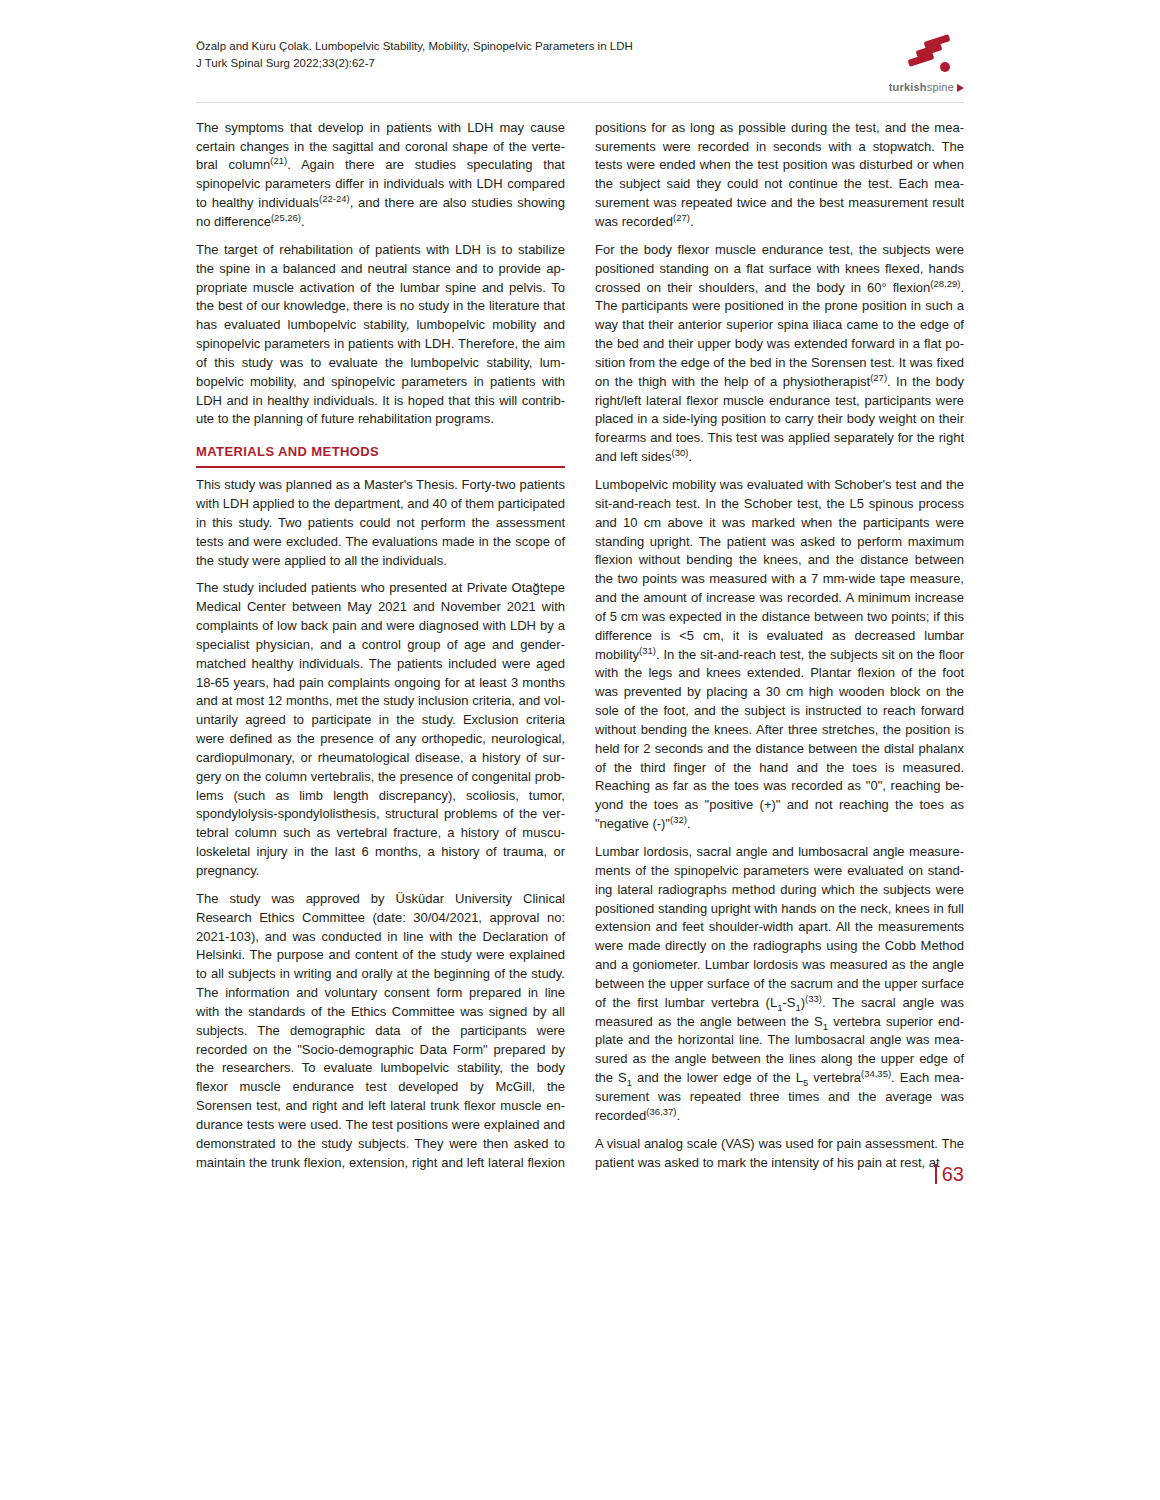Özalp and Kuru Çolak. Lumbopelvic Stability, Mobility, Spinopelvic Parameters in LDH J Turk Spinal Surg 2022;33(2):62-7
turkishspine
The symptoms that develop in patients with LDH may cause certain changes in the sagittal and coronal shape of the vertebral column(21). Again there are studies speculating that spinopelvic parameters differ in individuals with LDH compared to healthy individuals(22-24), and there are also studies showing no difference(25,26).
The target of rehabilitation of patients with LDH is to stabilize the spine in a balanced and neutral stance and to provide appropriate muscle activation of the lumbar spine and pelvis. To the best of our knowledge, there is no study in the literature that has evaluated lumbopelvic stability, lumbopelvic mobility and spinopelvic parameters in patients with LDH. Therefore, the aim of this study was to evaluate the lumbopelvic stability, lumbopelvic mobility, and spinopelvic parameters in patients with LDH and in healthy individuals. It is hoped that this will contribute to the planning of future rehabilitation programs.
MATERIALS AND METHODS
This study was planned as a Master's Thesis. Forty-two patients with LDH applied to the department, and 40 of them participated in this study. Two patients could not perform the assessment tests and were excluded. The evaluations made in the scope of the study were applied to all the individuals.
The study included patients who presented at Private Otağtepe Medical Center between May 2021 and November 2021 with complaints of low back pain and were diagnosed with LDH by a specialist physician, and a control group of age and gender-matched healthy individuals. The patients included were aged 18-65 years, had pain complaints ongoing for at least 3 months and at most 12 months, met the study inclusion criteria, and voluntarily agreed to participate in the study. Exclusion criteria were defined as the presence of any orthopedic, neurological, cardiopulmonary, or rheumatological disease, a history of surgery on the column vertebralis, the presence of congenital problems (such as limb length discrepancy), scoliosis, tumor, spondylolysis-spondylolisthesis, structural problems of the vertebral column such as vertebral fracture, a history of musculoskeletal injury in the last 6 months, a history of trauma, or pregnancy.
The study was approved by Üsküdar University Clinical Research Ethics Committee (date: 30/04/2021, approval no: 2021-103), and was conducted in line with the Declaration of Helsinki. The purpose and content of the study were explained to all subjects in writing and orally at the beginning of the study. The information and voluntary consent form prepared in line with the standards of the Ethics Committee was signed by all subjects. The demographic data of the participants were recorded on the "Socio-demographic Data Form" prepared by the researchers. To evaluate lumbopelvic stability, the body flexor muscle endurance test developed by McGill, the Sorensen test, and right and left lateral trunk flexor muscle endurance tests were used. The test positions were explained and demonstrated to the study subjects. They were then asked to maintain the trunk flexion, extension, right and left lateral flexion positions for as long as possible during the test, and the measurements were recorded in seconds with a stopwatch. The tests were ended when the test position was disturbed or when the subject said they could not continue the test. Each measurement was repeated twice and the best measurement result was recorded(27).
For the body flexor muscle endurance test, the subjects were positioned standing on a flat surface with knees flexed, hands crossed on their shoulders, and the body in 60° flexion(28,29). The participants were positioned in the prone position in such a way that their anterior superior spina iliaca came to the edge of the bed and their upper body was extended forward in a flat position from the edge of the bed in the Sorensen test. It was fixed on the thigh with the help of a physiotherapist(27). In the body right/left lateral flexor muscle endurance test, participants were placed in a side-lying position to carry their body weight on their forearms and toes. This test was applied separately for the right and left sides(30).
Lumbopelvic mobility was evaluated with Schober's test and the sit-and-reach test. In the Schober test, the L5 spinous process and 10 cm above it was marked when the participants were standing upright. The patient was asked to perform maximum flexion without bending the knees, and the distance between the two points was measured with a 7 mm-wide tape measure, and the amount of increase was recorded. A minimum increase of 5 cm was expected in the distance between two points; if this difference is <5 cm, it is evaluated as decreased lumbar mobility(31). In the sit-and-reach test, the subjects sit on the floor with the legs and knees extended. Plantar flexion of the foot was prevented by placing a 30 cm high wooden block on the sole of the foot, and the subject is instructed to reach forward without bending the knees. After three stretches, the position is held for 2 seconds and the distance between the distal phalanx of the third finger of the hand and the toes is measured. Reaching as far as the toes was recorded as "0", reaching beyond the toes as "positive (+)" and not reaching the toes as "negative (-)"(32).
Lumbar lordosis, sacral angle and lumbosacral angle measurements of the spinopelvic parameters were evaluated on standing lateral radiographs method during which the subjects were positioned standing upright with hands on the neck, knees in full extension and feet shoulder-width apart. All the measurements were made directly on the radiographs using the Cobb Method and a goniometer. Lumbar lordosis was measured as the angle between the upper surface of the sacrum and the upper surface of the first lumbar vertebra (L1-S1)(33). The sacral angle was measured as the angle between the S1 vertebra superior endplate and the horizontal line. The lumbosacral angle was measured as the angle between the lines along the upper edge of the S1 and the lower edge of the L5 vertebra(34,35). Each measurement was repeated three times and the average was recorded(36,37).
A visual analog scale (VAS) was used for pain assessment. The patient was asked to mark the intensity of his pain at rest, at
63